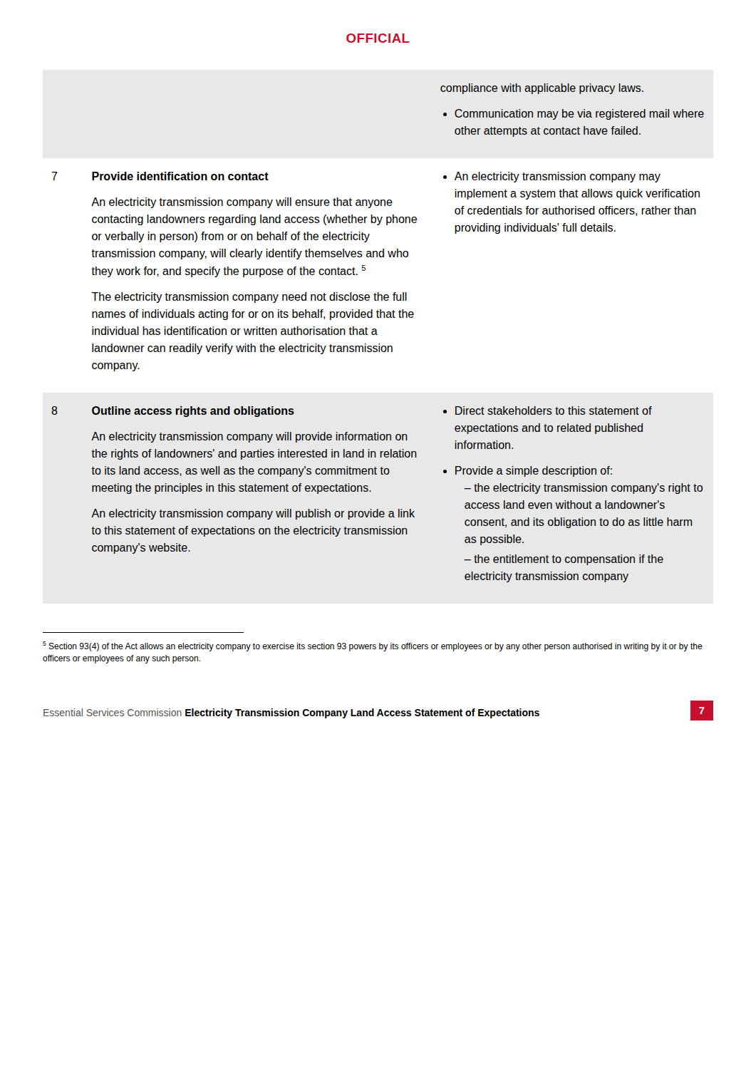OFFICIAL
| | | compliance with applicable privacy laws. Communication may be via registered mail where other attempts at contact have failed. |
| 7 | Provide identification on contact An electricity transmission company will ensure that anyone contacting landowners regarding land access (whether by phone or verbally in person) from or on behalf of the electricity transmission company, will clearly identify themselves and who they work for, and specify the purpose of the contact. 5 The electricity transmission company need not disclose the full names of individuals acting for or on its behalf, provided that the individual has identification or written authorisation that a landowner can readily verify with the electricity transmission company. | An electricity transmission company may implement a system that allows quick verification of credentials for authorised officers, rather than providing individuals' full details. |
| 8 | Outline access rights and obligations An electricity transmission company will provide information on the rights of landowners' and parties interested in land in relation to its land access, as well as the company's commitment to meeting the principles in this statement of expectations. An electricity transmission company will publish or provide a link to this statement of expectations on the electricity transmission company's website. | Direct stakeholders to this statement of expectations and to related published information. Provide a simple description of: the electricity transmission company's right to access land even without a landowner's consent, and its obligation to do as little harm as possible. the entitlement to compensation if the electricity transmission company |
5 Section 93(4) of the Act allows an electricity company to exercise its section 93 powers by its officers or employees or by any other person authorised in writing by it or by the officers or employees of any such person.
Essential Services Commission Electricity Transmission Company Land Access Statement of Expectations
7